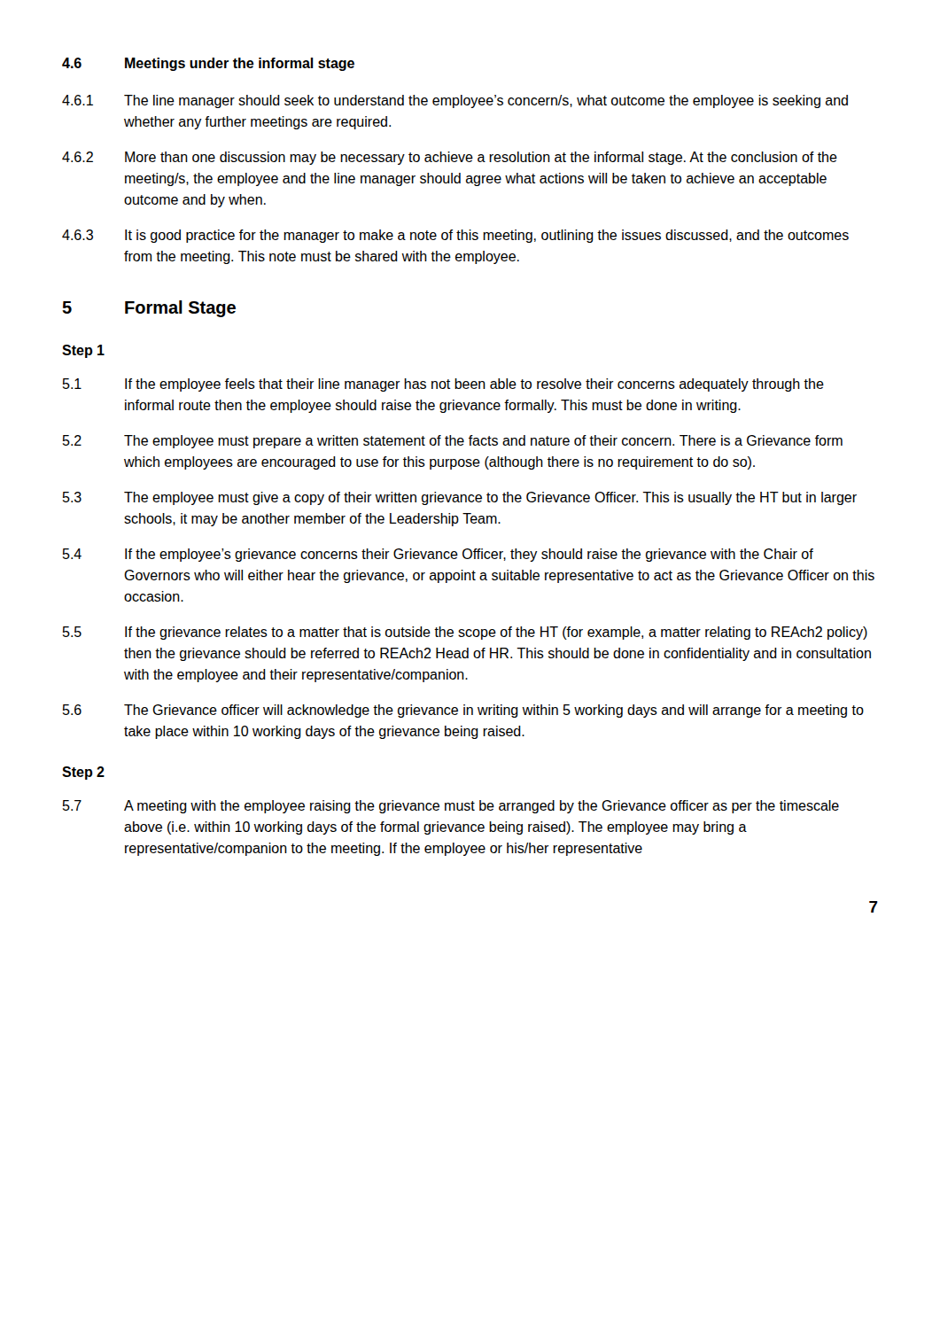4.6
Meetings under the informal stage
4.6.1
The line manager should seek to understand the employee’s concern/s, what outcome the employee is seeking and whether any further meetings are required.
4.6.2
More than one discussion may be necessary to achieve a resolution at the informal stage. At the conclusion of the meeting/s, the employee and the line manager should agree what actions will be taken to achieve an acceptable outcome and by when.
4.6.3
It is good practice for the manager to make a note of this meeting, outlining the issues discussed, and the outcomes from the meeting. This note must be shared with the employee.
5
Formal Stage
Step 1
5.1
If the employee feels that their line manager has not been able to resolve their concerns adequately through the informal route then the employee should raise the grievance formally. This must be done in writing.
5.2
The employee must prepare a written statement of the facts and nature of their concern. There is a Grievance form which employees are encouraged to use for this purpose (although there is no requirement to do so).
5.3
The employee must give a copy of their written grievance to the Grievance Officer. This is usually the HT but in larger schools, it may be another member of the Leadership Team.
5.4
If the employee’s grievance concerns their Grievance Officer, they should raise the grievance with the Chair of Governors who will either hear the grievance, or appoint a suitable representative to act as the Grievance Officer on this occasion.
5.5
If the grievance relates to a matter that is outside the scope of the HT (for example, a matter relating to REAch2 policy) then the grievance should be referred to REAch2 Head of HR. This should be done in confidentiality and in consultation with the employee and their representative/companion.
5.6
The Grievance officer will acknowledge the grievance in writing within 5 working days and will arrange for a meeting to take place within 10 working days of the grievance being raised.
Step 2
5.7
A meeting with the employee raising the grievance must be arranged by the Grievance officer as per the timescale above (i.e. within 10 working days of the formal grievance being raised). The employee may bring a representative/companion to the meeting. If the employee or his/her representative
7